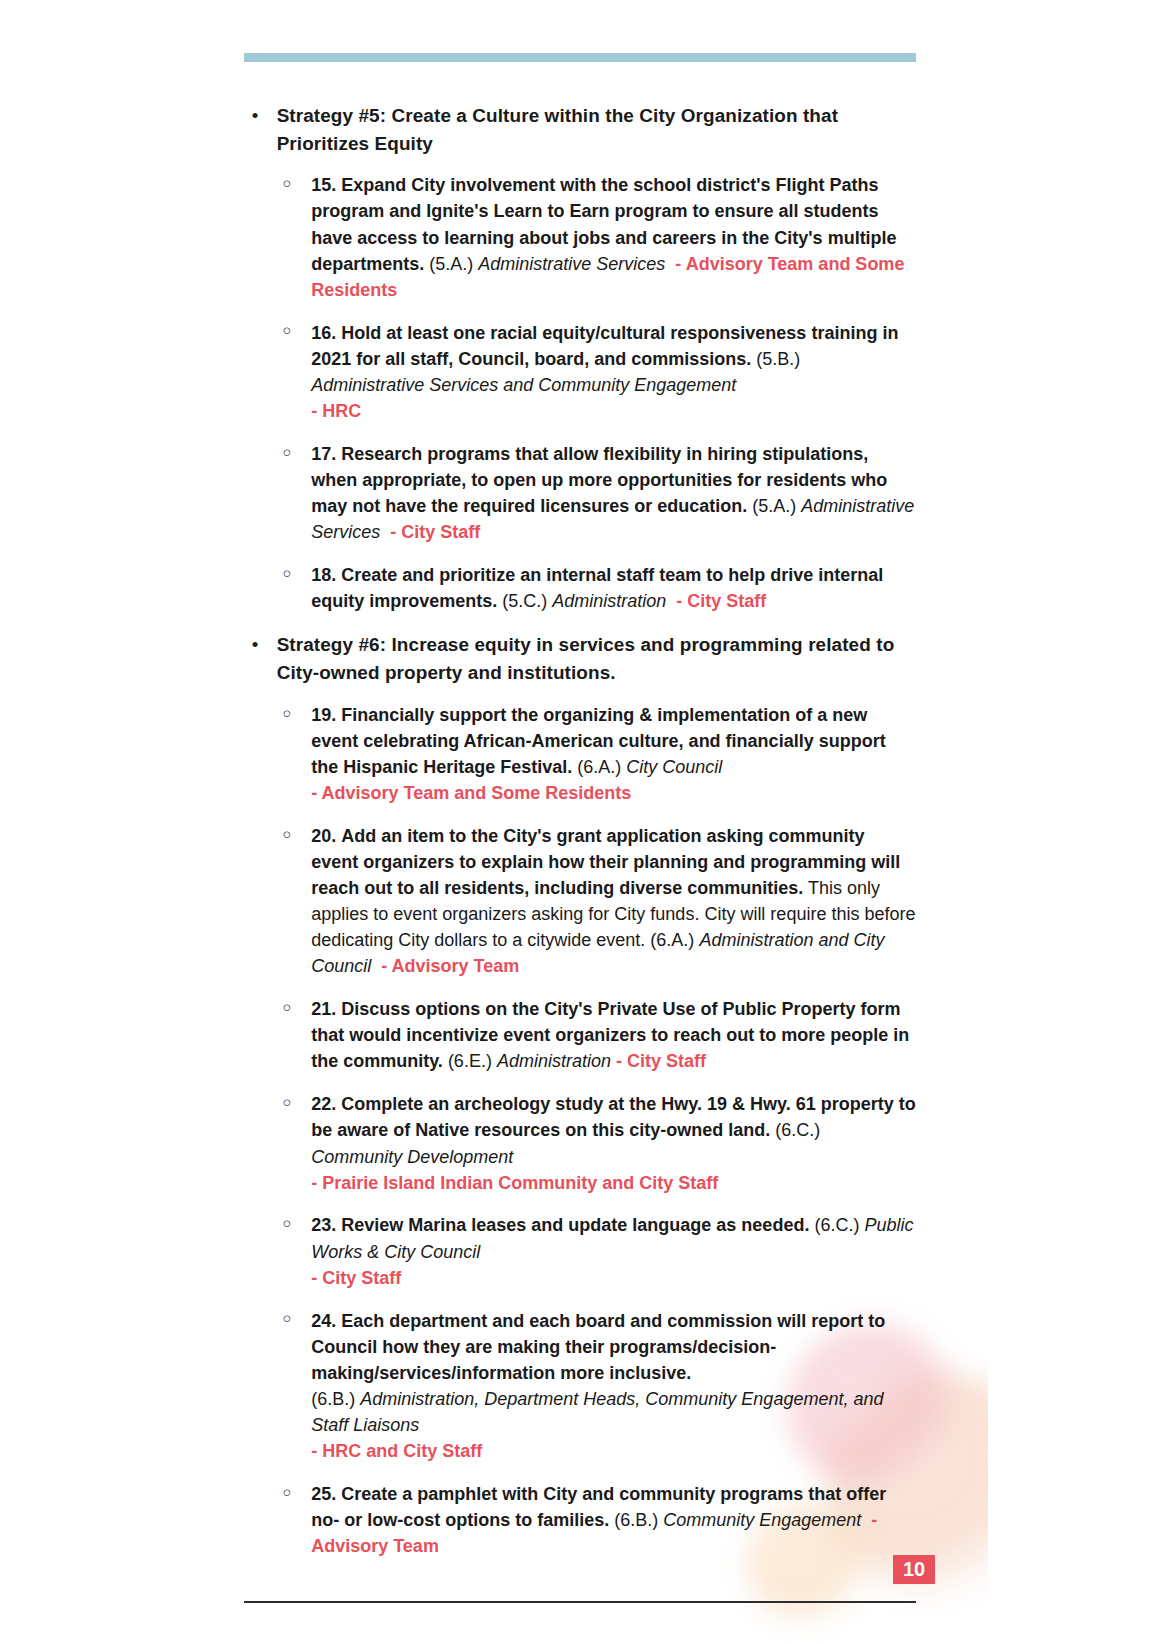Strategy #5: Create a Culture within the City Organization that Prioritizes Equity
15. Expand City involvement with the school district's Flight Paths program and Ignite's Learn to Earn program to ensure all students have access to learning about jobs and careers in the City's multiple departments. (5.A.) Administrative Services - Advisory Team and Some Residents
16. Hold at least one racial equity/cultural responsiveness training in 2021 for all staff, Council, board, and commissions. (5.B.) Administrative Services and Community Engagement
- HRC
17. Research programs that allow flexibility in hiring stipulations, when appropriate, to open up more opportunities for residents who may not have the required licensures or education. (5.A.) Administrative Services - City Staff
18. Create and prioritize an internal staff team to help drive internal equity improvements. (5.C.) Administration - City Staff
Strategy #6: Increase equity in services and programming related to City-owned property and institutions.
19. Financially support the organizing & implementation of a new event celebrating African-American culture, and financially support the Hispanic Heritage Festival. (6.A.) City Council
- Advisory Team and Some Residents
20. Add an item to the City's grant application asking community event organizers to explain how their planning and programming will reach out to all residents, including diverse communities. This only applies to event organizers asking for City funds. City will require this before dedicating City dollars to a citywide event. (6.A.) Administration and City Council - Advisory Team
21. Discuss options on the City's Private Use of Public Property form that would incentivize event organizers to reach out to more people in the community. (6.E.) Administration - City Staff
22. Complete an archeology study at the Hwy. 19 & Hwy. 61 property to be aware of Native resources on this city-owned land. (6.C.) Community Development
- Prairie Island Indian Community and City Staff
23. Review Marina leases and update language as needed. (6.C.) Public Works & City Council
- City Staff
24. Each department and each board and commission will report to Council how they are making their programs/decision-making/services/information more inclusive.
(6.B.) Administration, Department Heads, Community Engagement, and Staff Liaisons
- HRC and City Staff
25. Create a pamphlet with City and community programs that offer no- or low-cost options to families. (6.B.) Community Engagement - Advisory Team
10